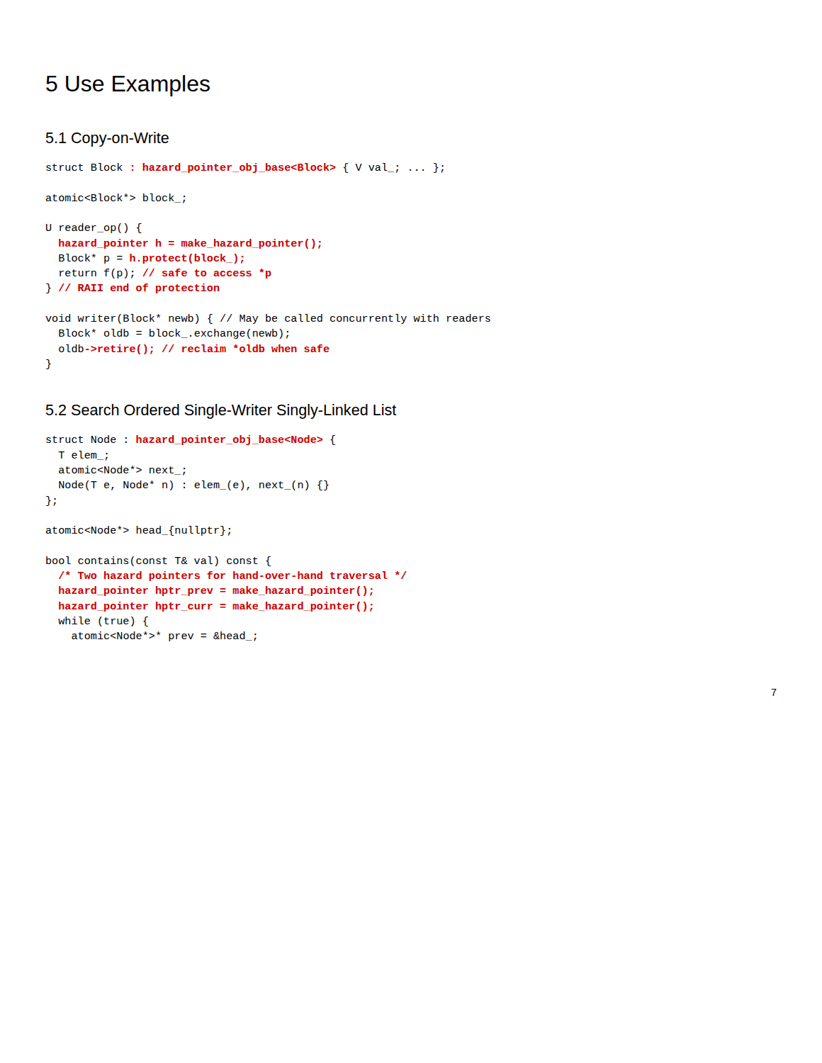5 Use Examples
5.1 Copy-on-Write
struct Block : hazard_pointer_obj_base<Block> { V val_; ... };

atomic<Block*> block_;

U reader_op() {
  hazard_pointer h = make_hazard_pointer();
  Block* p = h.protect(block_);
  return f(p); // safe to access *p
} // RAII end of protection

void writer(Block* newb) { // May be called concurrently with readers
  Block* oldb = block_.exchange(newb);
  oldb->retire(); // reclaim *oldb when safe
}
5.2 Search Ordered Single-Writer Singly-Linked List
struct Node : hazard_pointer_obj_base<Node> {
  T elem_;
  atomic<Node*> next_;
  Node(T e, Node* n) : elem_(e), next_(n) {}
};

atomic<Node*> head_{nullptr};

bool contains(const T& val) const {
  /* Two hazard pointers for hand-over-hand traversal */
  hazard_pointer hptr_prev = make_hazard_pointer();
  hazard_pointer hptr_curr = make_hazard_pointer();
  while (true) {
    atomic<Node*>* prev = &head_;
7